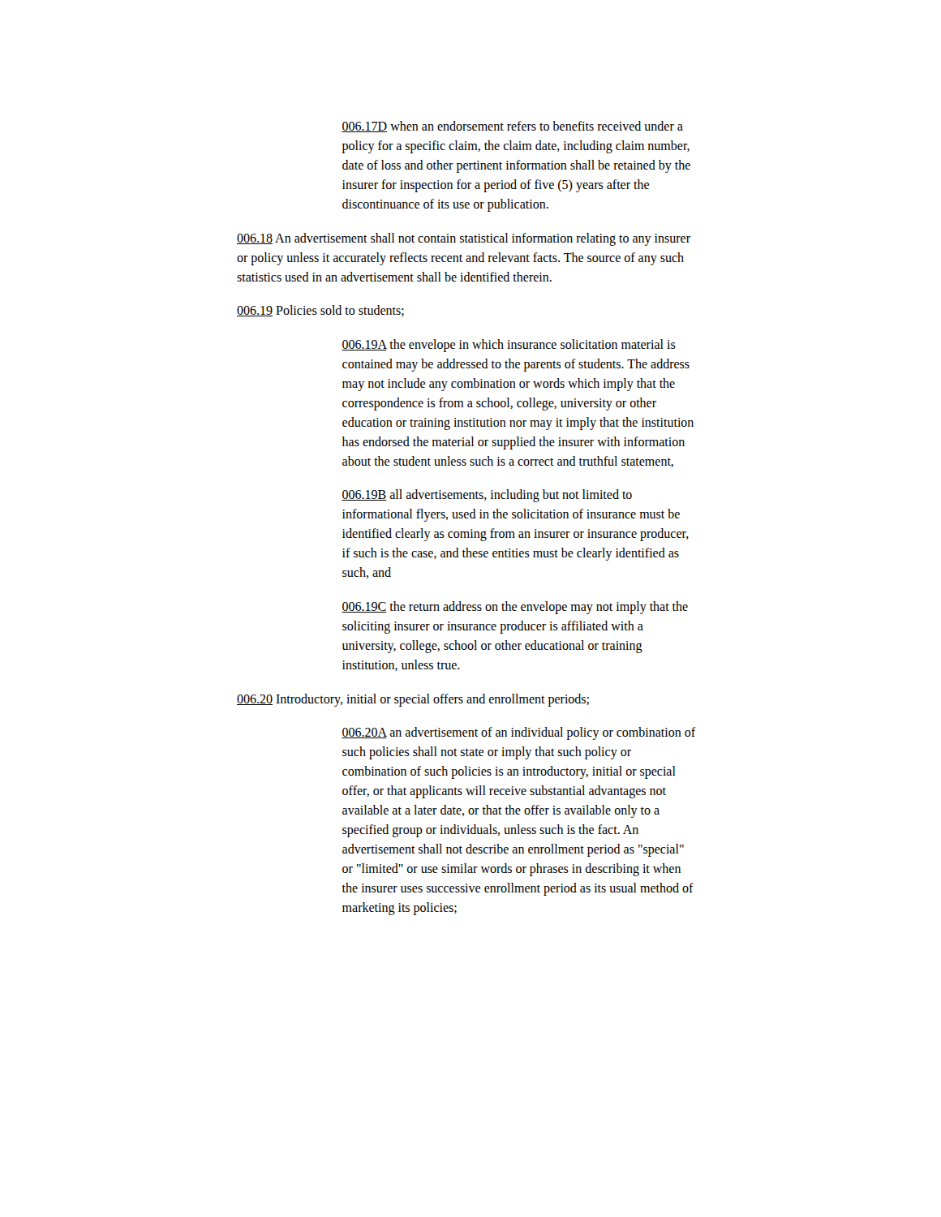006.17D when an endorsement refers to benefits received under a policy for a specific claim, the claim date, including claim number, date of loss and other pertinent information shall be retained by the insurer for inspection for a period of five (5) years after the discontinuance of its use or publication.
006.18 An advertisement shall not contain statistical information relating to any insurer or policy unless it accurately reflects recent and relevant facts. The source of any such statistics used in an advertisement shall be identified therein.
006.19 Policies sold to students;
006.19A the envelope in which insurance solicitation material is contained may be addressed to the parents of students. The address may not include any combination or words which imply that the correspondence is from a school, college, university or other education or training institution nor may it imply that the institution has endorsed the material or supplied the insurer with information about the student unless such is a correct and truthful statement,
006.19B all advertisements, including but not limited to informational flyers, used in the solicitation of insurance must be identified clearly as coming from an insurer or insurance producer, if such is the case, and these entities must be clearly identified as such, and
006.19C the return address on the envelope may not imply that the soliciting insurer or insurance producer is affiliated with a university, college, school or other educational or training institution, unless true.
006.20 Introductory, initial or special offers and enrollment periods;
006.20A an advertisement of an individual policy or combination of such policies shall not state or imply that such policy or combination of such policies is an introductory, initial or special offer, or that applicants will receive substantial advantages not available at a later date, or that the offer is available only to a specified group or individuals, unless such is the fact. An advertisement shall not describe an enrollment period as "special" or "limited" or use similar words or phrases in describing it when the insurer uses successive enrollment period as its usual method of marketing its policies;